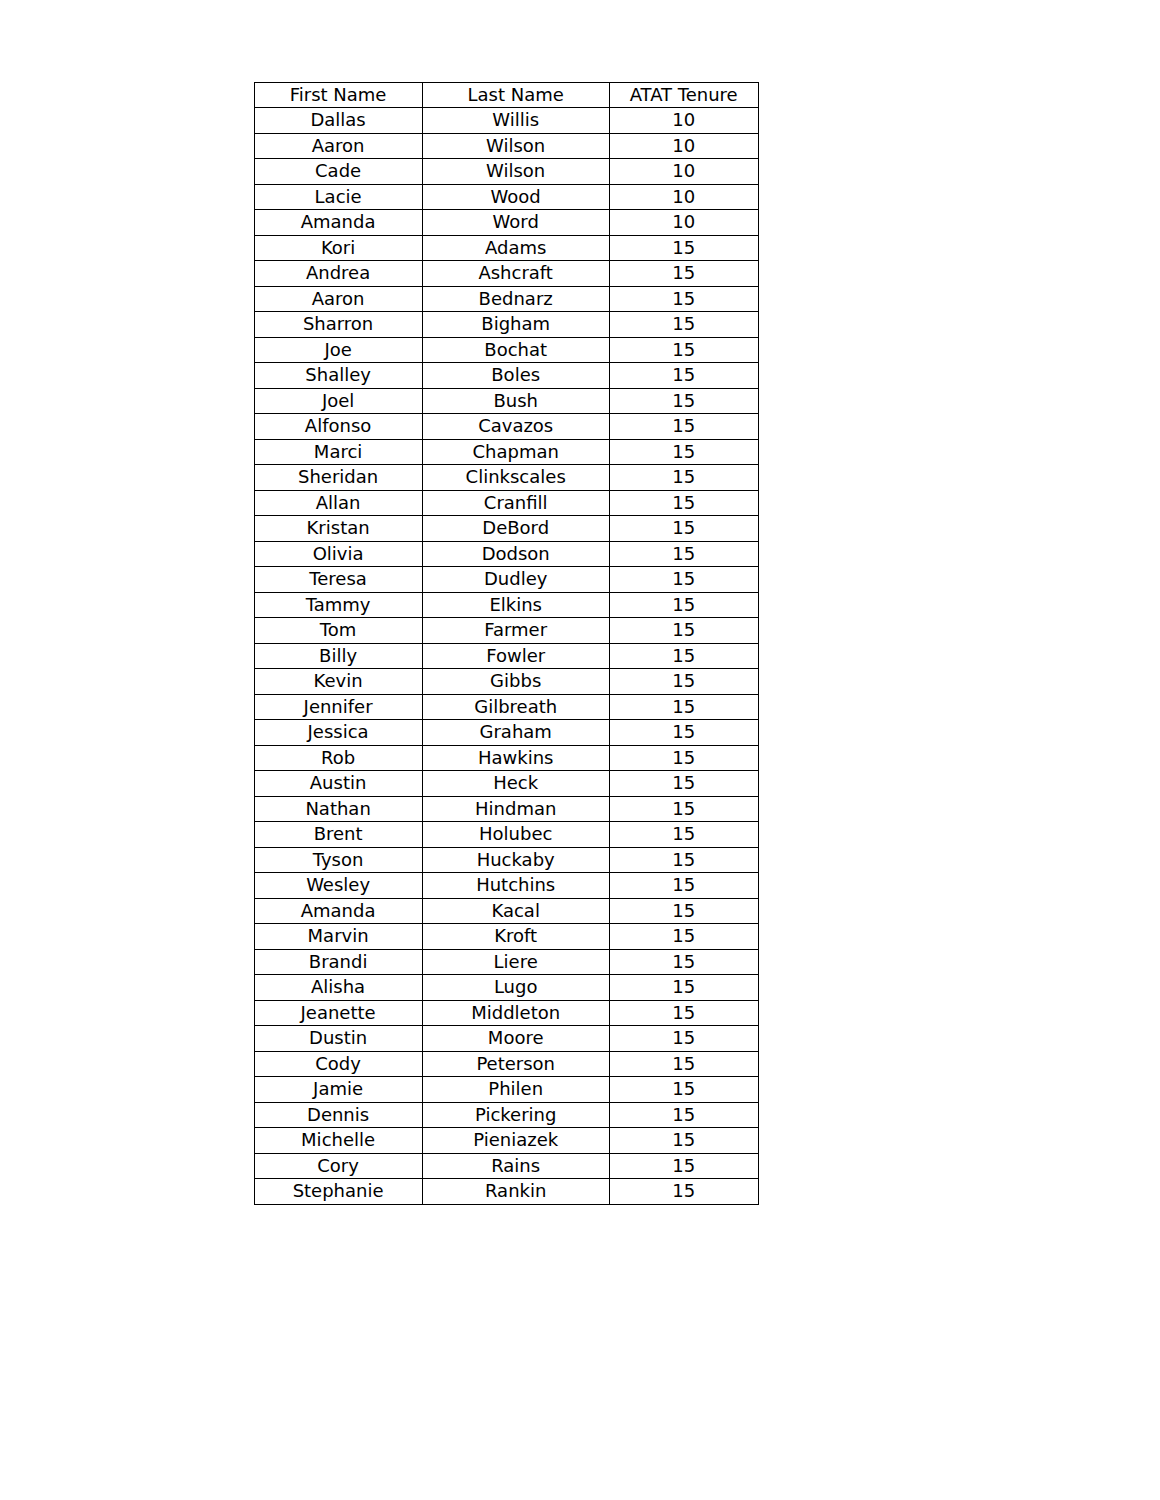| First Name | Last Name | ATAT Tenure |
| --- | --- | --- |
| Dallas | Willis | 10 |
| Aaron | Wilson | 10 |
| Cade | Wilson | 10 |
| Lacie | Wood | 10 |
| Amanda | Word | 10 |
| Kori | Adams | 15 |
| Andrea | Ashcraft | 15 |
| Aaron | Bednarz | 15 |
| Sharron | Bigham | 15 |
| Joe | Bochat | 15 |
| Shalley | Boles | 15 |
| Joel | Bush | 15 |
| Alfonso | Cavazos | 15 |
| Marci | Chapman | 15 |
| Sheridan | Clinkscales | 15 |
| Allan | Cranfill | 15 |
| Kristan | DeBord | 15 |
| Olivia | Dodson | 15 |
| Teresa | Dudley | 15 |
| Tammy | Elkins | 15 |
| Tom | Farmer | 15 |
| Billy | Fowler | 15 |
| Kevin | Gibbs | 15 |
| Jennifer | Gilbreath | 15 |
| Jessica | Graham | 15 |
| Rob | Hawkins | 15 |
| Austin | Heck | 15 |
| Nathan | Hindman | 15 |
| Brent | Holubec | 15 |
| Tyson | Huckaby | 15 |
| Wesley | Hutchins | 15 |
| Amanda | Kacal | 15 |
| Marvin | Kroft | 15 |
| Brandi | Liere | 15 |
| Alisha | Lugo | 15 |
| Jeanette | Middleton | 15 |
| Dustin | Moore | 15 |
| Cody | Peterson | 15 |
| Jamie | Philen | 15 |
| Dennis | Pickering | 15 |
| Michelle | Pieniazek | 15 |
| Cory | Rains | 15 |
| Stephanie | Rankin | 15 |